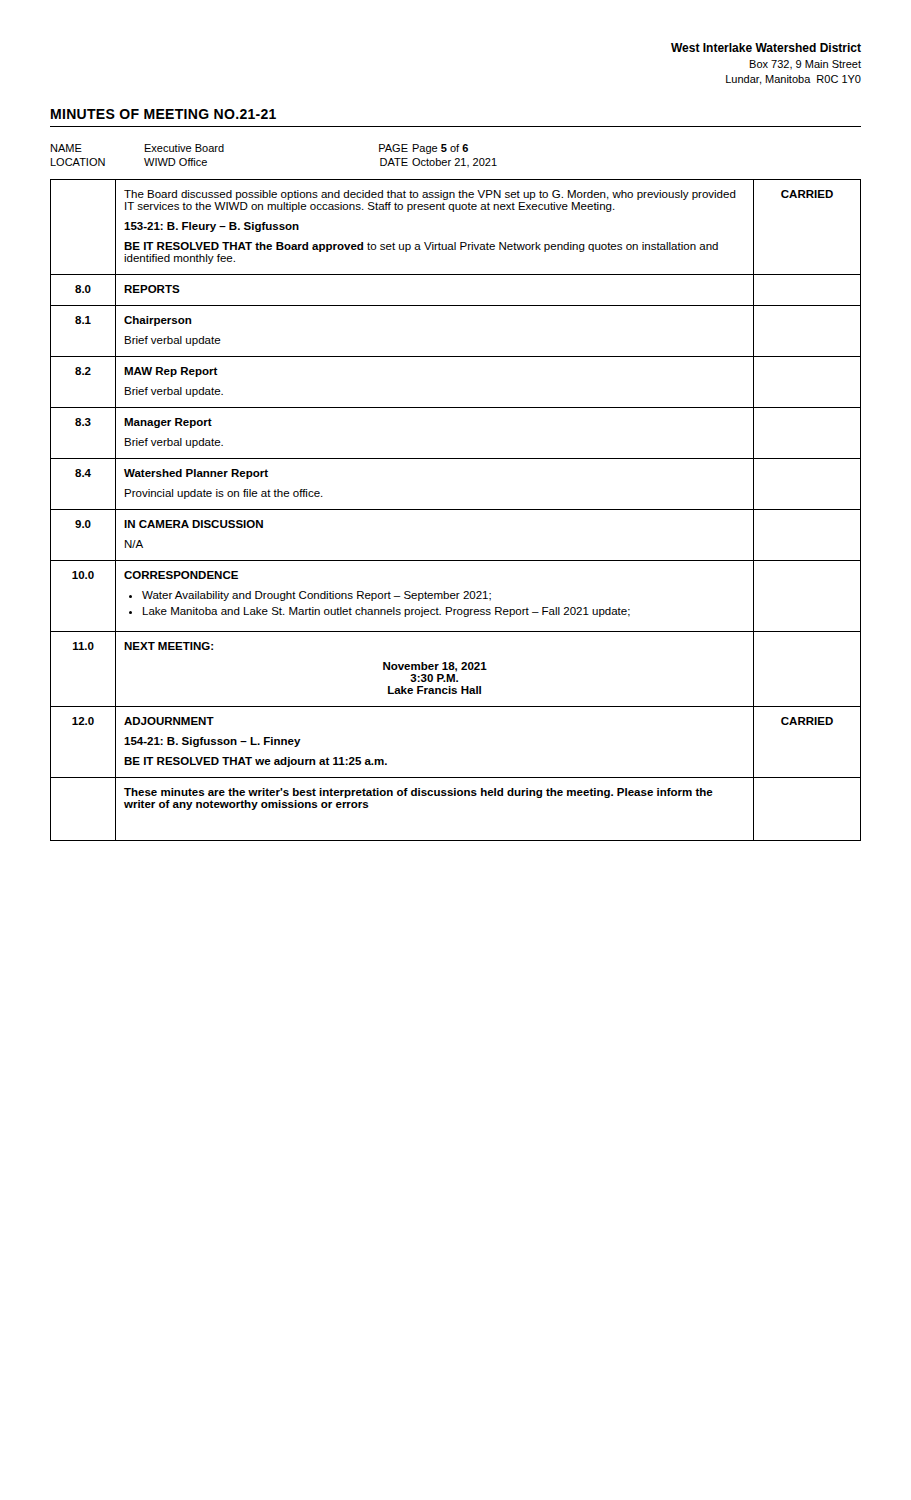West Interlake Watershed District
Box 732, 9 Main Street
Lundar, Manitoba R0C 1Y0
MINUTES OF MEETING NO.21-21
| NAME | Executive Board | PAGE | Page 5 of 6 |
| LOCATION | WIWD Office | DATE | October 21, 2021 |
| | The Board discussed possible options and decided that to assign the VPN set up to G. Morden, who previously provided IT services to the WIWD on multiple occasions. Staff to present quote at next Executive Meeting. 153-21: B. Fleury – B. Sigfusson BE IT RESOLVED THAT the Board approved to set up a Virtual Private Network pending quotes on installation and identified monthly fee. | CARRIED |
| 8.0 | REPORTS | |
| 8.1 | Chairperson Brief verbal update | |
| 8.2 | MAW Rep Report Brief verbal update. | |
| 8.3 | Manager Report Brief verbal update. | |
| 8.4 | Watershed Planner Report Provincial update is on file at the office. | |
| 9.0 | IN CAMERA DISCUSSION N/A | |
| 10.0 | CORRESPONDENCE Water Availability and Drought Conditions Report – September 2021; Lake Manitoba and Lake St. Martin outlet channels project. Progress Report – Fall 2021 update; | |
| 11.0 | NEXT MEETING: November 18, 2021 3:30 P.M. Lake Francis Hall | |
| 12.0 | ADJOURNMENT 154-21: B. Sigfusson – L. Finney BE IT RESOLVED THAT we adjourn at 11:25 a.m. | CARRIED |
| | These minutes are the writer's best interpretation of discussions held during the meeting. Please inform the writer of any noteworthy omissions or errors | |